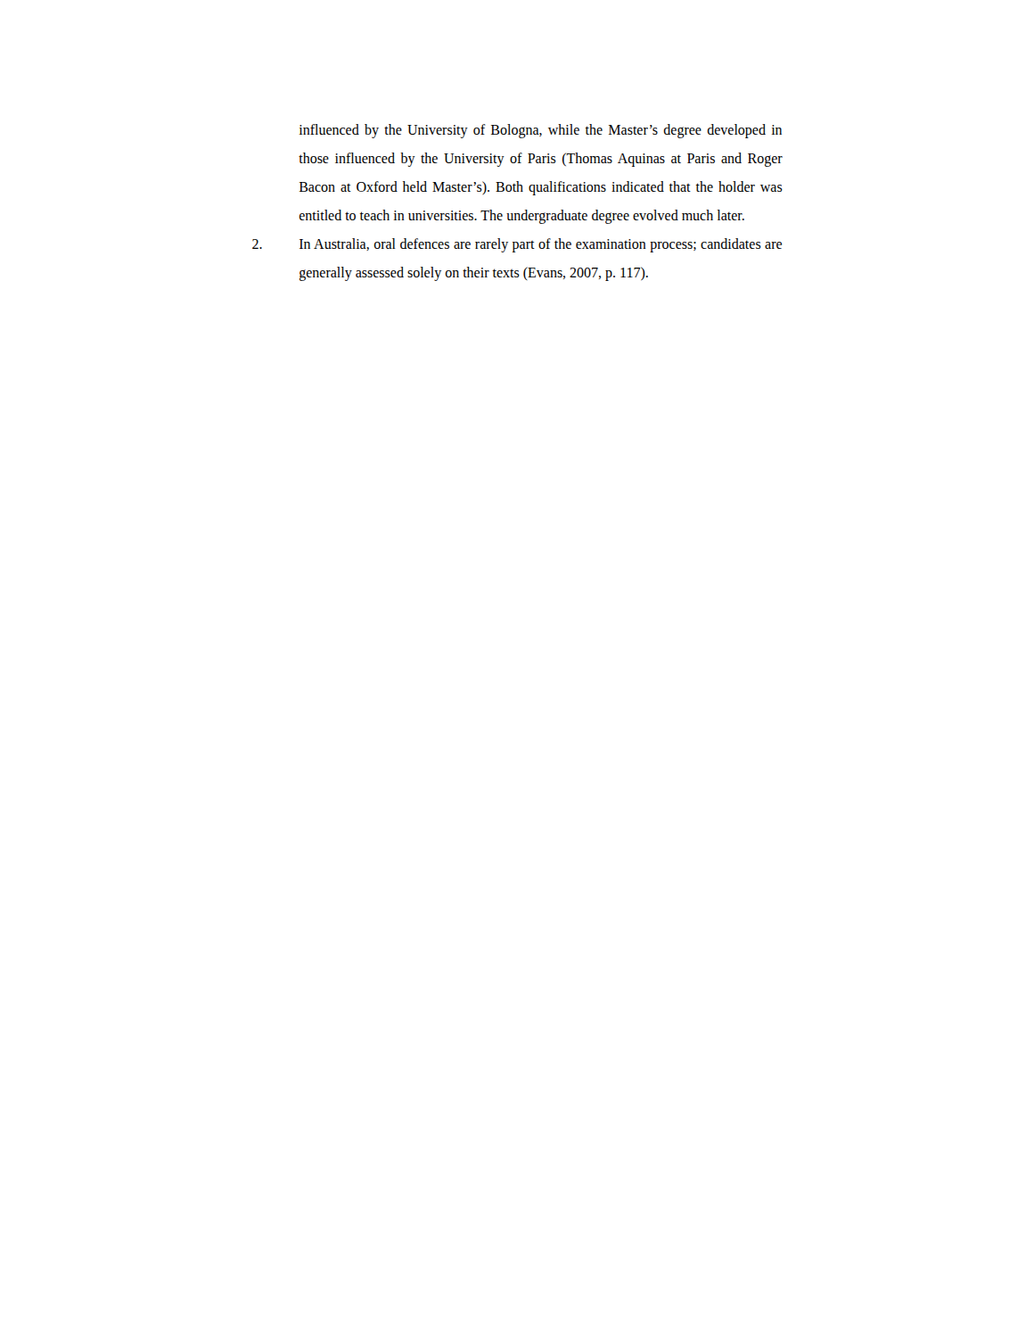influenced by the University of Bologna, while the Master’s degree developed in those influenced by the University of Paris (Thomas Aquinas at Paris and Roger Bacon at Oxford held Master’s). Both qualifications indicated that the holder was entitled to teach in universities. The undergraduate degree evolved much later.
2. In Australia, oral defences are rarely part of the examination process; candidates are generally assessed solely on their texts (Evans, 2007, p. 117).